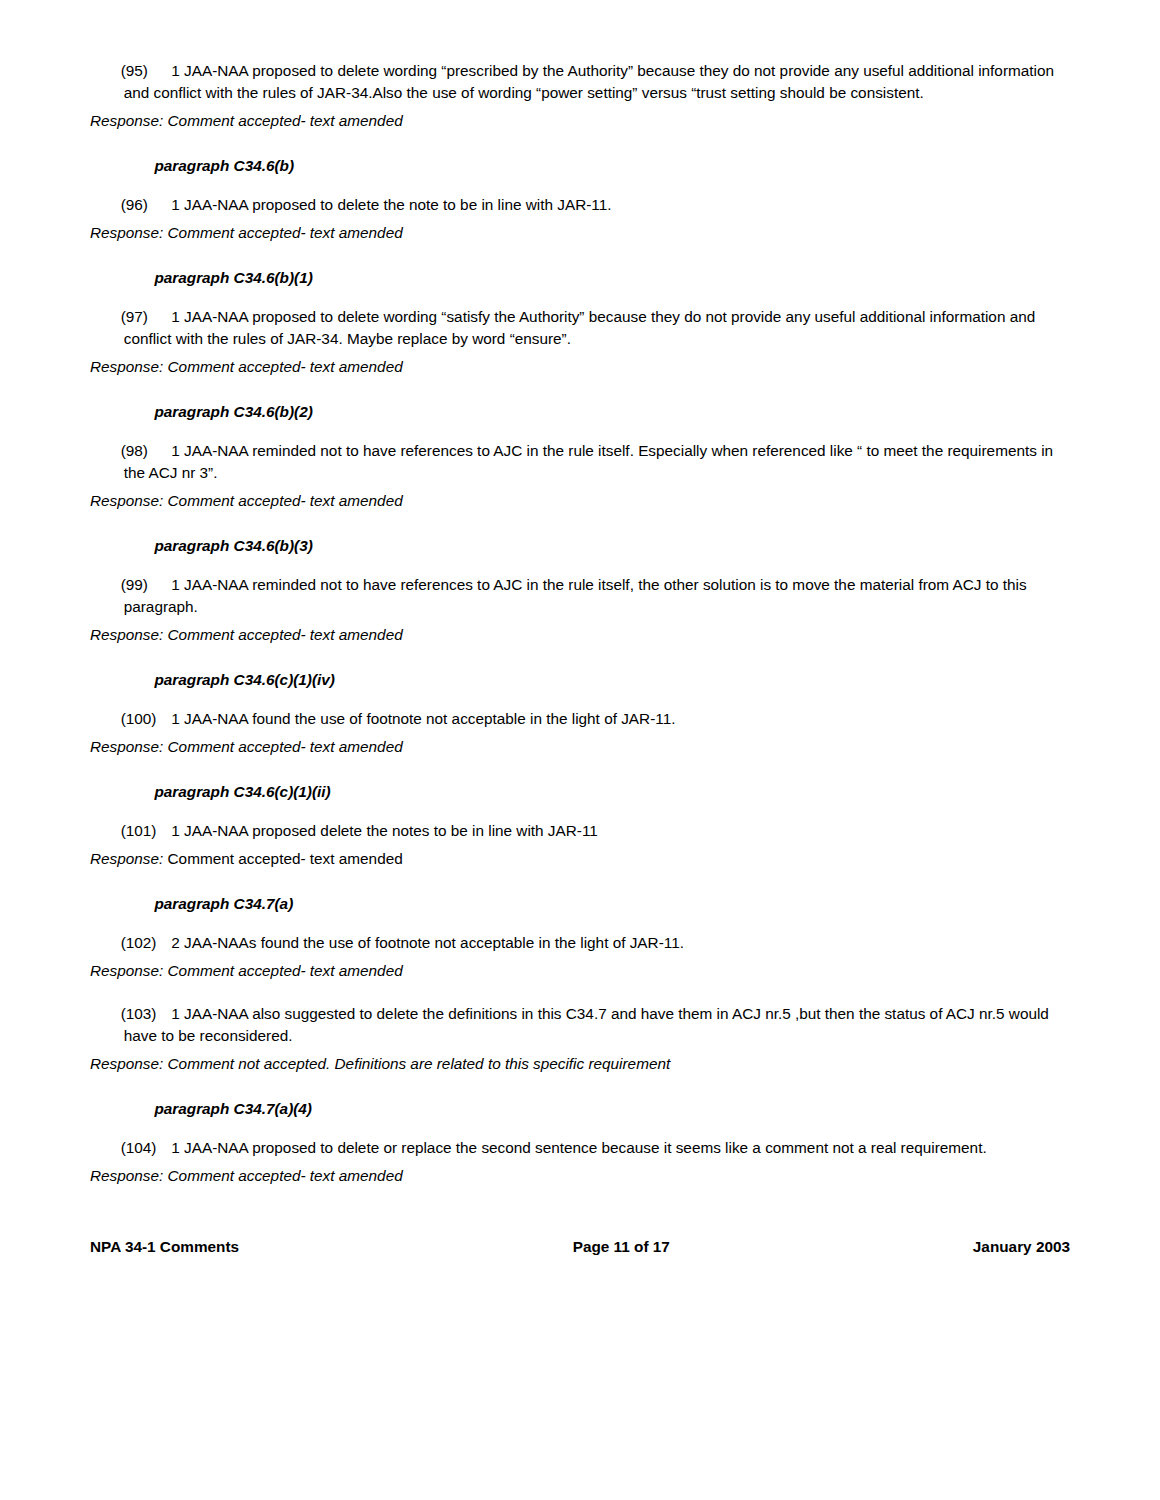(95) 1 JAA-NAA proposed to delete wording “prescribed by the Authority” because they do not provide any useful additional information and conflict with the rules of JAR-34.Also the use of wording “power setting” versus “trust setting should be consistent.
Response: Comment accepted- text amended
paragraph C34.6(b)
(96) 1 JAA-NAA proposed to delete the note to be in line with JAR-11.
Response: Comment accepted- text amended
paragraph C34.6(b)(1)
(97) 1 JAA-NAA proposed to delete wording “satisfy the Authority” because they do not provide any useful additional information and conflict with the rules of JAR-34. Maybe replace by word “ensure”.
Response: Comment accepted- text amended
paragraph C34.6(b)(2)
(98) 1 JAA-NAA reminded not to have references to AJC in the rule itself. Especially when referenced like “ to meet the requirements in the ACJ nr 3”.
Response: Comment accepted- text amended
paragraph C34.6(b)(3)
(99) 1 JAA-NAA reminded not to have references to AJC in the rule itself, the other solution is to move the material from ACJ to this paragraph.
Response: Comment accepted- text amended
paragraph C34.6(c)(1)(iv)
(100) 1 JAA-NAA found the use of footnote not acceptable in the light of JAR-11.
Response: Comment accepted- text amended
paragraph C34.6(c)(1)(ii)
(101) 1 JAA-NAA proposed delete the notes to be in line with JAR-11
Response: Comment accepted- text amended
paragraph C34.7(a)
(102) 2 JAA-NAAs found the use of footnote not acceptable in the light of JAR-11.
Response: Comment accepted- text amended
(103) 1 JAA-NAA also suggested to delete the definitions in this C34.7 and have them in ACJ nr.5 ,but then the status of ACJ nr.5 would have to be reconsidered.
Response: Comment not accepted. Definitions are related to this specific requirement
paragraph C34.7(a)(4)
(104) 1 JAA-NAA proposed to delete or replace the second sentence because it seems like a comment not a real requirement.
Response: Comment accepted- text amended
NPA 34-1 Comments
Page 11 of 17
January 2003